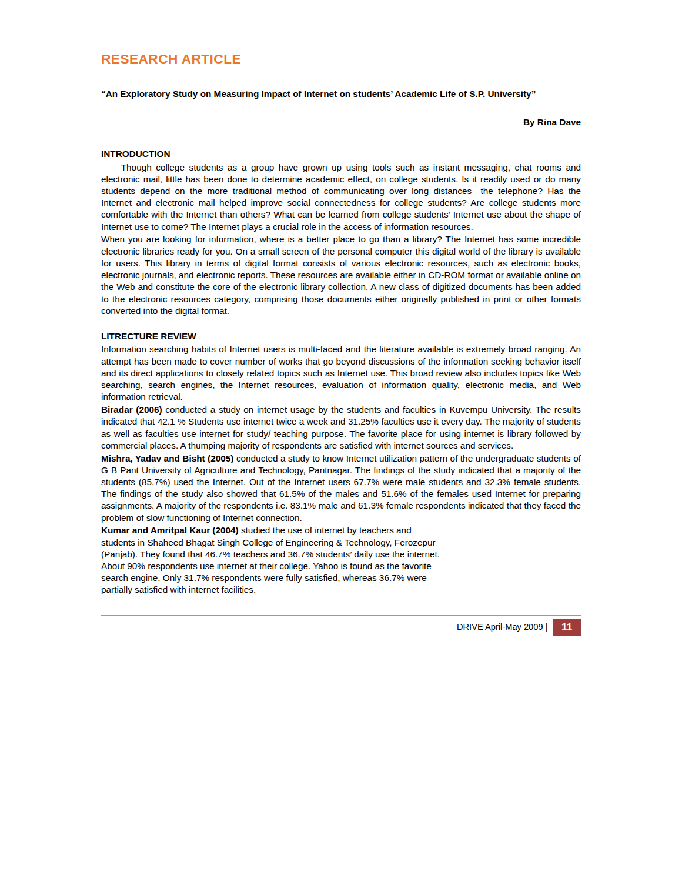RESEARCH ARTICLE
“An Exploratory Study on Measuring Impact of Internet on students’ Academic Life of S.P. University”
By Rina Dave
INTRODUCTION
Though college students as a group have grown up using tools such as instant messaging, chat rooms and electronic mail, little has been done to determine academic effect, on college students. Is it readily used or do many students depend on the more traditional method of communicating over long distances—the telephone? Has the Internet and electronic mail helped improve social connectedness for college students? Are college students more comfortable with the Internet than others? What can be learned from college students’ Internet use about the shape of Internet use to come? The Internet plays a crucial role in the access of information resources.
When you are looking for information, where is a better place to go than a library? The Internet has some incredible electronic libraries ready for you. On a small screen of the personal computer this digital world of the library is available for users. This library in terms of digital format consists of various electronic resources, such as electronic books, electronic journals, and electronic reports. These resources are available either in CD-ROM format or available online on the Web and constitute the core of the electronic library collection. A new class of digitized documents has been added to the electronic resources category, comprising those documents either originally published in print or other formats converted into the digital format.
LITRECTURE REVIEW
Information searching habits of Internet users is multi-faced and the literature available is extremely broad ranging. An attempt has been made to cover number of works that go beyond discussions of the information seeking behavior itself and its direct applications to closely related topics such as Internet use. This broad review also includes topics like Web searching, search engines, the Internet resources, evaluation of information quality, electronic media, and Web information retrieval.
Biradar (2006) conducted a study on internet usage by the students and faculties in Kuvempu University. The results indicated that 42.1 % Students use internet twice a week and 31.25% faculties use it every day. The majority of students as well as faculties use internet for study/ teaching purpose. The favorite place for using internet is library followed by commercial places. A thumping majority of respondents are satisfied with internet sources and services.
Mishra, Yadav and Bisht (2005) conducted a study to know Internet utilization pattern of the undergraduate students of G B Pant University of Agriculture and Technology, Pantnagar. The findings of the study indicated that a majority of the students (85.7%) used the Internet. Out of the Internet users 67.7% were male students and 32.3% female students. The findings of the study also showed that 61.5% of the males and 51.6% of the females used Internet for preparing assignments. A majority of the respondents i.e. 83.1% male and 61.3% female respondents indicated that they faced the problem of slow functioning of Internet connection.
Kumar and Amritpal Kaur (2004) studied the use of internet by teachers and
students in Shaheed Bhagat Singh College of Engineering & Technology, Ferozepur
(Panjab). They found that 46.7% teachers and 36.7% students’ daily use the internet.
About 90% respondents use internet at their college. Yahoo is found as the favorite
search engine. Only 31.7% respondents were fully satisfied, whereas 36.7% were
partially satisfied with internet facilities.
DRIVE April-May 2009 | 11